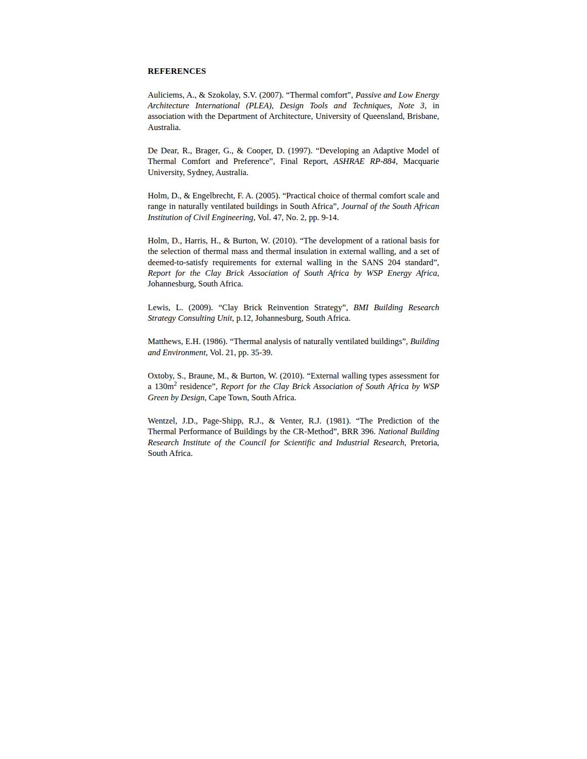REFERENCES
Auliciems, A., & Szokolay, S.V. (2007). “Thermal comfort”, Passive and Low Energy Architecture International (PLEA), Design Tools and Techniques, Note 3, in association with the Department of Architecture, University of Queensland, Brisbane, Australia.
De Dear, R., Brager, G., & Cooper, D. (1997). “Developing an Adaptive Model of Thermal Comfort and Preference”, Final Report, ASHRAE RP-884, Macquarie University, Sydney, Australia.
Holm, D., & Engelbrecht, F. A. (2005). “Practical choice of thermal comfort scale and range in naturally ventilated buildings in South Africa”, Journal of the South African Institution of Civil Engineering, Vol. 47, No. 2, pp. 9-14.
Holm, D., Harris, H., & Burton, W. (2010). “The development of a rational basis for the selection of thermal mass and thermal insulation in external walling, and a set of deemed-to-satisfy requirements for external walling in the SANS 204 standard”, Report for the Clay Brick Association of South Africa by WSP Energy Africa, Johannesburg, South Africa.
Lewis, L. (2009). “Clay Brick Reinvention Strategy”, BMI Building Research Strategy Consulting Unit, p.12, Johannesburg, South Africa.
Matthews, E.H. (1986). “Thermal analysis of naturally ventilated buildings”, Building and Environment, Vol. 21, pp. 35-39.
Oxtoby, S., Braune, M., & Burton, W. (2010). “External walling types assessment for a 130m2 residence”, Report for the Clay Brick Association of South Africa by WSP Green by Design, Cape Town, South Africa.
Wentzel, J.D., Page-Shipp, R.J., & Venter, R.J. (1981). “The Prediction of the Thermal Performance of Buildings by the CR-Method”, BRR 396. National Building Research Institute of the Council for Scientific and Industrial Research, Pretoria, South Africa.